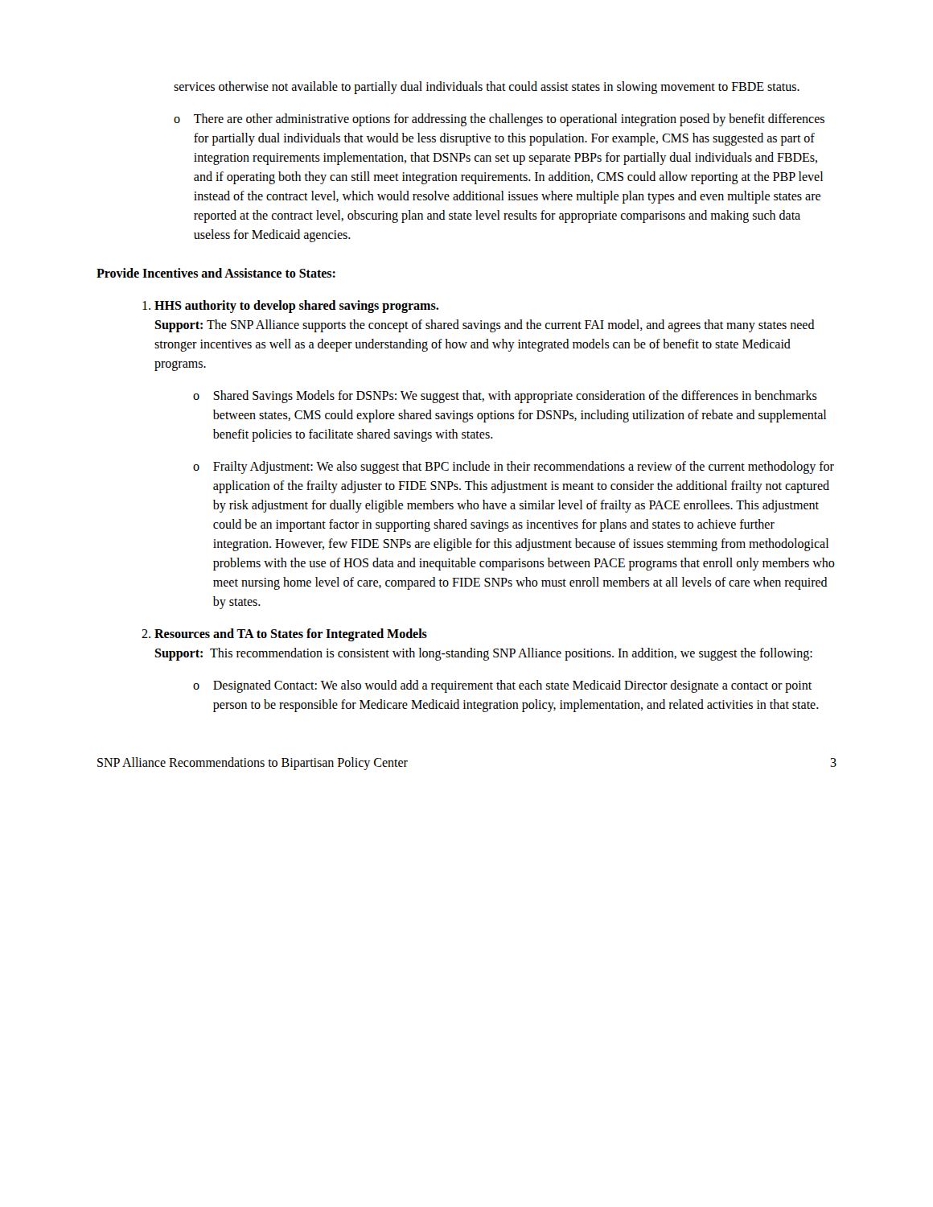services otherwise not available to partially dual individuals that could assist states in slowing movement to FBDE status.
o There are other administrative options for addressing the challenges to operational integration posed by benefit differences for partially dual individuals that would be less disruptive to this population. For example, CMS has suggested as part of integration requirements implementation, that DSNPs can set up separate PBPs for partially dual individuals and FBDEs, and if operating both they can still meet integration requirements. In addition, CMS could allow reporting at the PBP level instead of the contract level, which would resolve additional issues where multiple plan types and even multiple states are reported at the contract level, obscuring plan and state level results for appropriate comparisons and making such data useless for Medicaid agencies.
Provide Incentives and Assistance to States:
HHS authority to develop shared savings programs.
Support: The SNP Alliance supports the concept of shared savings and the current FAI model, and agrees that many states need stronger incentives as well as a deeper understanding of how and why integrated models can be of benefit to state Medicaid programs.
o Shared Savings Models for DSNPs: We suggest that, with appropriate consideration of the differences in benchmarks between states, CMS could explore shared savings options for DSNPs, including utilization of rebate and supplemental benefit policies to facilitate shared savings with states.
o Frailty Adjustment: We also suggest that BPC include in their recommendations a review of the current methodology for application of the frailty adjuster to FIDE SNPs. This adjustment is meant to consider the additional frailty not captured by risk adjustment for dually eligible members who have a similar level of frailty as PACE enrollees. This adjustment could be an important factor in supporting shared savings as incentives for plans and states to achieve further integration. However, few FIDE SNPs are eligible for this adjustment because of issues stemming from methodological problems with the use of HOS data and inequitable comparisons between PACE programs that enroll only members who meet nursing home level of care, compared to FIDE SNPs who must enroll members at all levels of care when required by states.
Resources and TA to States for Integrated Models
Support: This recommendation is consistent with long-standing SNP Alliance positions. In addition, we suggest the following:
o Designated Contact: We also would add a requirement that each state Medicaid Director designate a contact or point person to be responsible for Medicare Medicaid integration policy, implementation, and related activities in that state.
SNP Alliance Recommendations to Bipartisan Policy Center 3